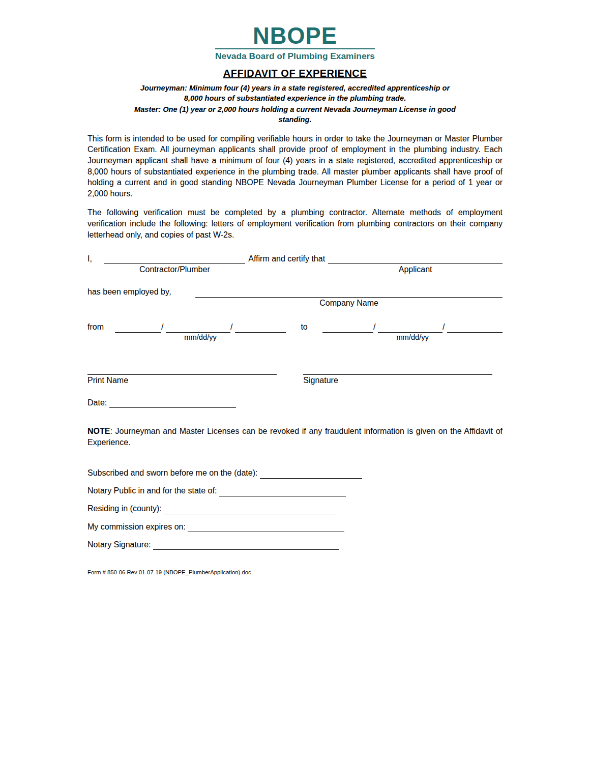NBOPE
Nevada Board of Plumbing Examiners
AFFIDAVIT OF EXPERIENCE
Journeyman: Minimum four (4) years in a state registered, accredited apprenticeship or 8,000 hours of substantiated experience in the plumbing trade.
Master: One (1) year or 2,000 hours holding a current Nevada Journeyman License in good standing.
This form is intended to be used for compiling verifiable hours in order to take the Journeyman or Master Plumber Certification Exam. All journeyman applicants shall provide proof of employment in the plumbing industry. Each Journeyman applicant shall have a minimum of four (4) years in a state registered, accredited apprenticeship or 8,000 hours of substantiated experience in the plumbing trade. All master plumber applicants shall have proof of holding a current and in good standing NBOPE Nevada Journeyman Plumber License for a period of 1 year or 2,000 hours.
The following verification must be completed by a plumbing contractor. Alternate methods of employment verification include the following: letters of employment verification from plumbing contractors on their company letterhead only, and copies of past W-2s.
| I, | | Affirm and certify that | |
| | Contractor/Plumber | | Applicant |
| has been employed by , | |
| | Company Name |
| from | | / | | / | | to | | / | | / | |
| | mm/dd/yy | | mm/dd/yy |
| Print Name | | Signature |
Date:
NOTE: Journeyman and Master Licenses can be revoked if any fraudulent information is given on the Affidavit of Experience.
Subscribed and sworn before me on the (date):
Notary Public in and for the state of:
Residing in (county):
My commission expires on:
Notary Signature:
Form # 850-06 Rev 01-07-19 (NBOPE_PlumberApplication).doc